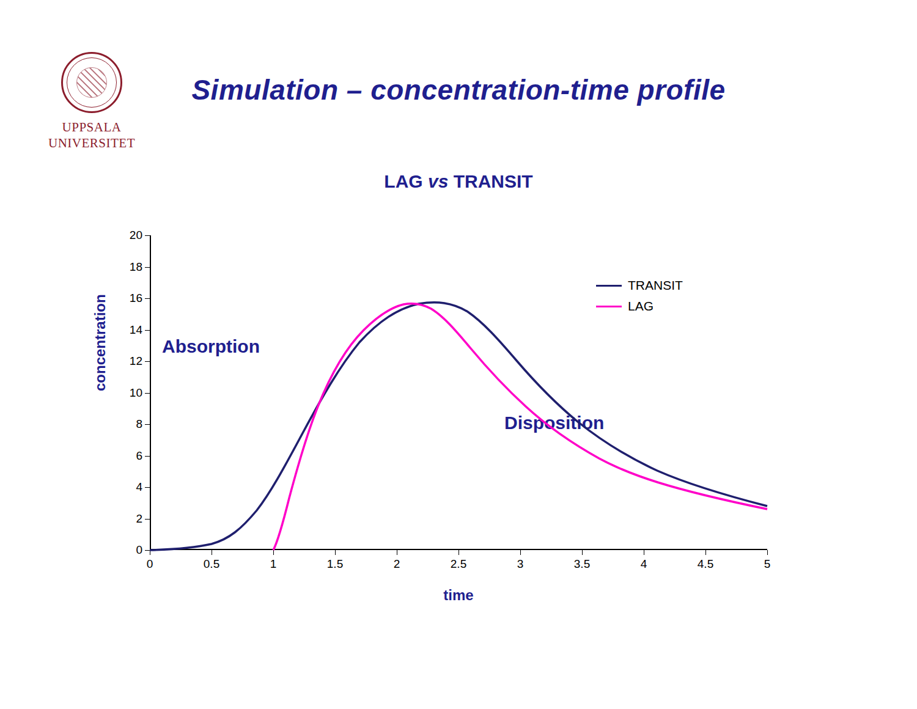UPPSALA
UNIVERSITET
Simulation – concentration-time profile
LAG vs TRANSIT
concentration
time
Absorption
Disposition
TRANSIT
LAG
20
18
16
14
12
10
8
6
4
2
0
0
0.5
1
1.5
2
2.5
3
3.5
4
4.5
5